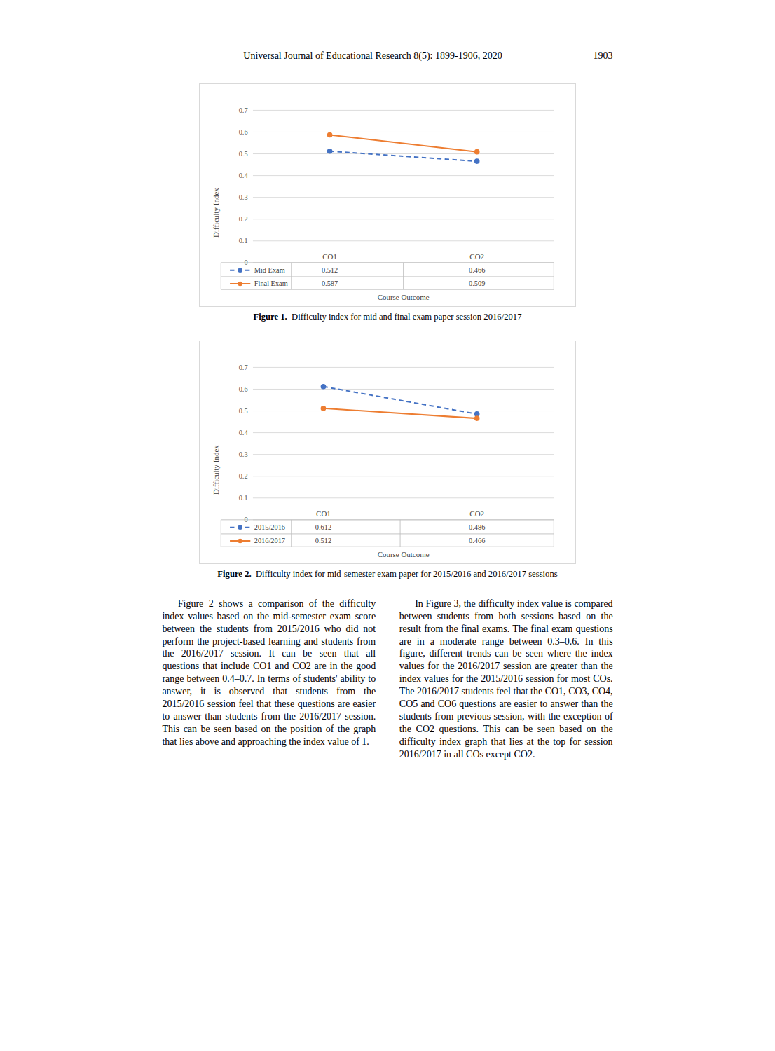Universal Journal of Educational Research 8(5): 1899-1906, 2020
1903
Difficulty Index 0.7 0.6 0.5 0.4 0.3 0.2 0.1 0 CO1 CO2 Mid Exam 0.512 0.466 Final Exam 0.587 0.509 Course Outcome
Figure 1. Difficulty index for mid and final exam paper session 2016/2017
Difficulty Index 0.7 0.6 0.5 0.4 0.3 0.2 0.1 0 CO1 CO2 2015/2016 0.612 0.486 2016/2017 0.512 0.466 Course Outcome
Figure 2. Difficulty index for mid-semester exam paper for 2015/2016 and 2016/2017 sessions
Figure 2 shows a comparison of the difficulty index values based on the mid-semester exam score between the students from 2015/2016 who did not perform the project-based learning and students from the 2016/2017 session. It can be seen that all questions that include CO1 and CO2 are in the good range between 0.4–0.7. In terms of students' ability to answer, it is observed that students from the 2015/2016 session feel that these questions are easier to answer than students from the 2016/2017 session. This can be seen based on the position of the graph that lies above and approaching the index value of 1.
In Figure 3, the difficulty index value is compared between students from both sessions based on the result from the final exams. The final exam questions are in a moderate range between 0.3–0.6. In this figure, different trends can be seen where the index values for the 2016/2017 session are greater than the index values for the 2015/2016 session for most COs. The 2016/2017 students feel that the CO1, CO3, CO4, CO5 and CO6 questions are easier to answer than the students from previous session, with the exception of the CO2 questions. This can be seen based on the difficulty index graph that lies at the top for session 2016/2017 in all COs except CO2.